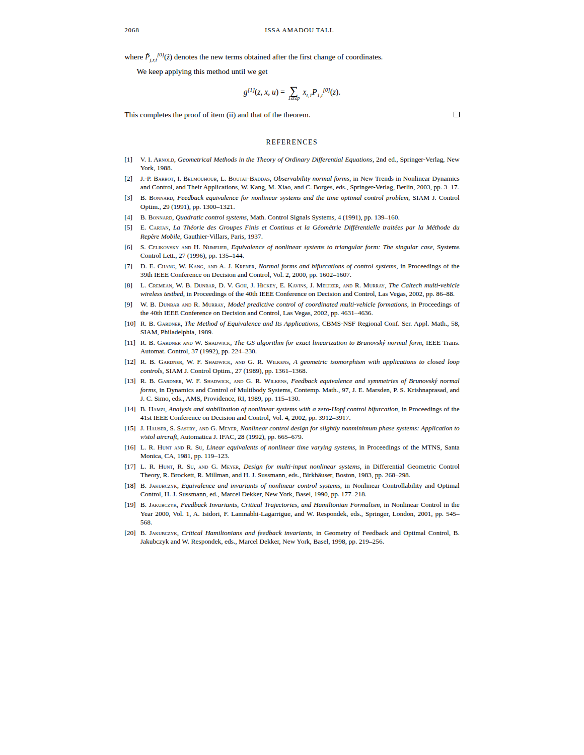2068 Issa Amadou Tall
where P̃j,r,t[0](z̃) denotes the new terms obtained after the first change of coordinates.
We keep applying this method until we get
g[1](z, x, u) = ∑1≤t≤p xt,1P1,t[0](z).
This completes the proof of item (ii) and that of the theorem.
REFERENCES
[1] V. I. Arnold, Geometrical Methods in the Theory of Ordinary Differential Equations, 2nd ed., Springer-Verlag, New York, 1988.
[2] J.-P. Barbot, I. Belmouhoub, L. Boutat-Baddas, Observability normal forms, in New Trends in Nonlinear Dynamics and Control, and Their Applications, W. Kang, M. Xiao, and C. Borges, eds., Springer-Verlag, Berlin, 2003, pp. 3–17.
[3] B. Bonnard, Feedback equivalence for nonlinear systems and the time optimal control problem, SIAM J. Control Optim., 29 (1991), pp. 1300–1321.
[4] B. Bonnard, Quadratic control systems, Math. Control Signals Systems, 4 (1991), pp. 139–160.
[5] E. Cartan, La Théorie des Groupes Finis et Continus et la Géométrie Différentielle traitées par la Méthode du Repère Mobile, Gauthier-Villars, Paris, 1937.
[6] S. Celikovsky and H. Nijmeijer, Equivalence of nonlinear systems to triangular form: The singular case, Systems Control Lett., 27 (1996), pp. 135–144.
[7] D. E. Chang, W. Kang, and A. J. Krener, Normal forms and bifurcations of control systems, in Proceedings of the 39th IEEE Conference on Decision and Control, Vol. 2, 2000, pp. 1602–1607.
[8] L. Cremean, W. B. Dunbar, D. V. Goh, J. Hickey, E. Kavins, J. Meltzer, and R. Murray, The Caltech multi-vehicle wireless testbed, in Proceedings of the 40th IEEE Conference on Decision and Control, Las Vegas, 2002, pp. 86–88.
[9] W. B. Dunbar and R. Murray, Model predictive control of coordinated multi-vehicle formations, in Proceedings of the 40th IEEE Conference on Decision and Control, Las Vegas, 2002, pp. 4631–4636.
[10] R. B. Gardner, The Method of Equivalence and Its Applications, CBMS-NSF Regional Conf. Ser. Appl. Math., 58, SIAM, Philadelphia, 1989.
[11] R. B. Gardner and W. Shadwick, The GS algorithm for exact linearization to Brunovský normal form, IEEE Trans. Automat. Control, 37 (1992), pp. 224–230.
[12] R. B. Gardner, W. F. Shadwick, and G. R. Wilkens, A geometric isomorphism with applications to closed loop controls, SIAM J. Control Optim., 27 (1989), pp. 1361–1368.
[13] R. B. Gardner, W. F. Shadwick, and G. R. Wilkens, Feedback equivalence and symmetries of Brunovský normal forms, in Dynamics and Control of Multibody Systems, Contemp. Math., 97, J. E. Marsden, P. S. Krishnaprasad, and J. C. Simo, eds., AMS, Providence, RI, 1989, pp. 115–130.
[14] B. Hamzi, Analysis and stabilization of nonlinear systems with a zero-Hopf control bifurcation, in Proceedings of the 41st IEEE Conference on Decision and Control, Vol. 4, 2002, pp. 3912–3917.
[15] J. Hauser, S. Sastry, and G. Meyer, Nonlinear control design for slightly nonminimum phase systems: Application to v/stol aircraft, Automatica J. IFAC, 28 (1992), pp. 665–679.
[16] L. R. Hunt and R. Su, Linear equivalents of nonlinear time varying systems, in Proceedings of the MTNS, Santa Monica, CA, 1981, pp. 119–123.
[17] L. R. Hunt, R. Su, and G. Meyer, Design for multi-input nonlinear systems, in Differential Geometric Control Theory, R. Brockett, R. Millman, and H. J. Sussmann, eds., Birkhäuser, Boston, 1983, pp. 268–298.
[18] B. Jakubczyk, Equivalence and invariants of nonlinear control systems, in Nonlinear Controllability and Optimal Control, H. J. Sussmann, ed., Marcel Dekker, New York, Basel, 1990, pp. 177–218.
[19] B. Jakubczyk, Feedback Invariants, Critical Trajectories, and Hamiltonian Formalism, in Nonlinear Control in the Year 2000, Vol. 1, A. Isidori, F. Lamnabhi-Lagarrigue, and W. Respondek, eds., Springer, London, 2001, pp. 545–568.
[20] B. Jakubczyk, Critical Hamiltonians and feedback invariants, in Geometry of Feedback and Optimal Control, B. Jakubczyk and W. Respondek, eds., Marcel Dekker, New York, Basel, 1998, pp. 219–256.